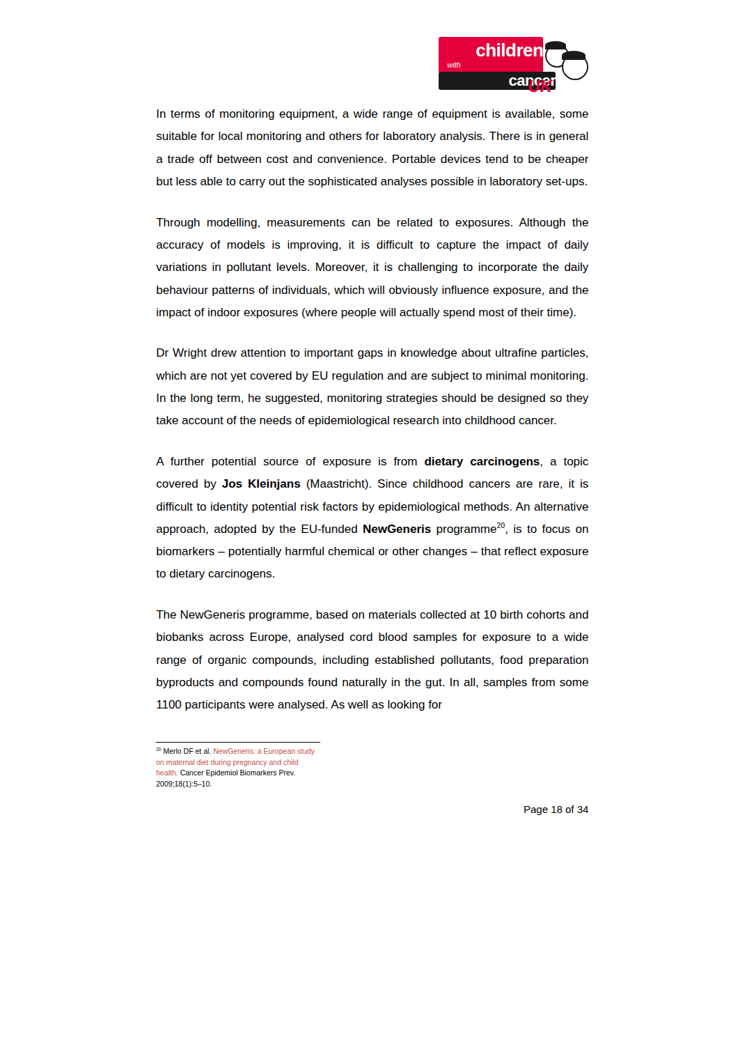children
with
cancer
UK
In terms of monitoring equipment, a wide range of equipment is available, some suitable for local monitoring and others for laboratory analysis. There is in general a trade off between cost and convenience. Portable devices tend to be cheaper but less able to carry out the sophisticated analyses possible in laboratory set-ups.
Through modelling, measurements can be related to exposures. Although the accuracy of models is improving, it is difficult to capture the impact of daily variations in pollutant levels. Moreover, it is challenging to incorporate the daily behaviour patterns of individuals, which will obviously influence exposure, and the impact of indoor exposures (where people will actually spend most of their time).
Dr Wright drew attention to important gaps in knowledge about ultrafine particles, which are not yet covered by EU regulation and are subject to minimal monitoring. In the long term, he suggested, monitoring strategies should be designed so they take account of the needs of epidemiological research into childhood cancer.
A further potential source of exposure is from dietary carcinogens, a topic covered by Jos Kleinjans (Maastricht). Since childhood cancers are rare, it is difficult to identity potential risk factors by epidemiological methods. An alternative approach, adopted by the EU-funded NewGeneris programme20, is to focus on biomarkers – potentially harmful chemical or other changes – that reflect exposure to dietary carcinogens.
The NewGeneris programme, based on materials collected at 10 birth cohorts and biobanks across Europe, analysed cord blood samples for exposure to a wide range of organic compounds, including established pollutants, food preparation byproducts and compounds found naturally in the gut. In all, samples from some 1100 participants were analysed. As well as looking for
20 Merlo DF et al. NewGeneris: a European study on maternal diet during pregnancy and child health. Cancer Epidemiol Biomarkers Prev. 2009;18(1):5–10.
Page 18 of 34